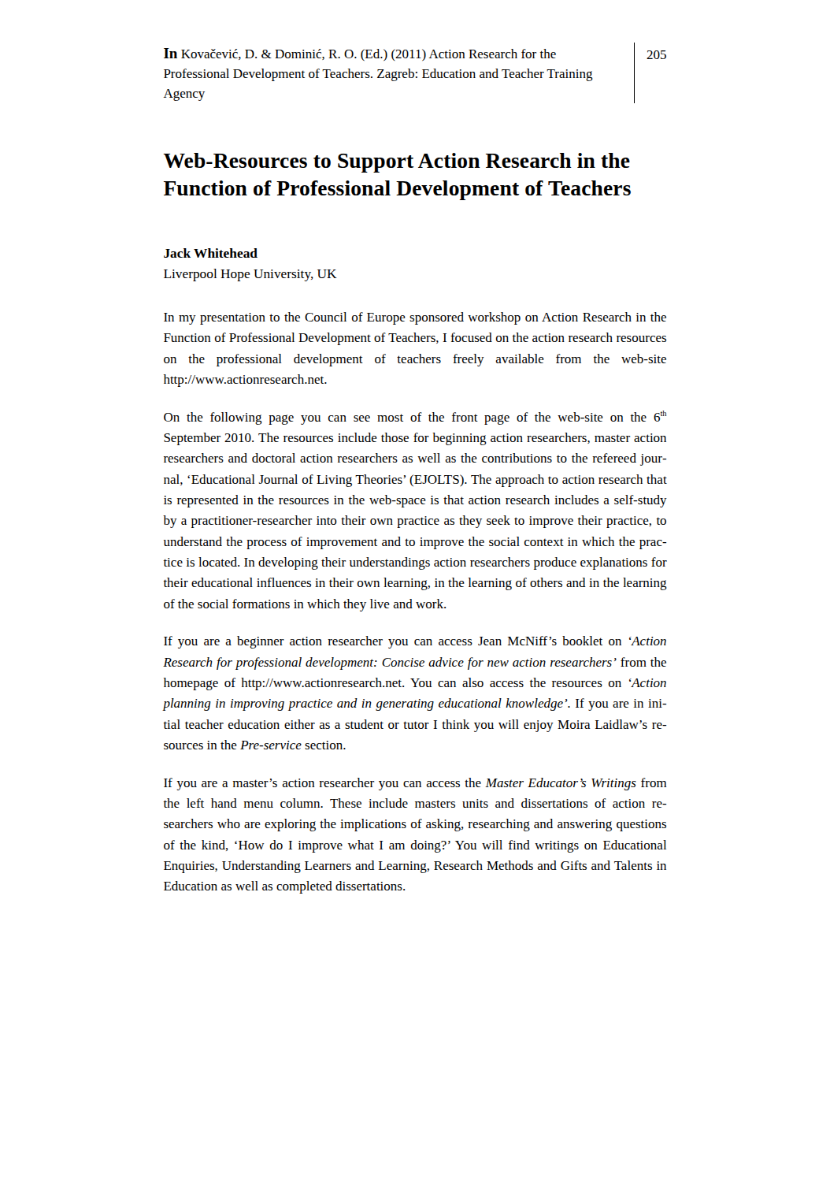In Kovačević, D. & Dominić, R. O. (Ed.) (2011) Action Research for the Professional Development of Teachers. Zagreb: Education and Teacher Training Agency
205
Web-Resources to Support Action Research in the Function of Professional Development of Teachers
Jack Whitehead
Liverpool Hope University, UK
In my presentation to the Council of Europe sponsored workshop on Action Research in the Function of Professional Development of Teachers, I focused on the action research resources on the professional development of teachers freely available from the web-site http://www.actionresearch.net.
On the following page you can see most of the front page of the web-site on the 6th September 2010. The resources include those for beginning action researchers, master action researchers and doctoral action researchers as well as the contributions to the refereed journal, ‘Educational Journal of Living Theories’ (EJOLTS). The approach to action research that is represented in the resources in the web-space is that action research includes a self-study by a practitioner-researcher into their own practice as they seek to improve their practice, to understand the process of improvement and to improve the social context in which the practice is located. In developing their understandings action researchers produce explanations for their educational influences in their own learning, in the learning of others and in the learning of the social formations in which they live and work.
If you are a beginner action researcher you can access Jean McNiff’s booklet on ‘Action Research for professional development: Concise advice for new action researchers’ from the homepage of http://www.actionresearch.net. You can also access the resources on ‘Action planning in improving practice and in generating educational knowledge’. If you are in initial teacher education either as a student or tutor I think you will enjoy Moira Laidlaw’s resources in the Pre-service section.
If you are a master’s action researcher you can access the Master Educator’s Writings from the left hand menu column. These include masters units and dissertations of action researchers who are exploring the implications of asking, researching and answering questions of the kind, ‘How do I improve what I am doing?’ You will find writings on Educational Enquiries, Understanding Learners and Learning, Research Methods and Gifts and Talents in Education as well as completed dissertations.